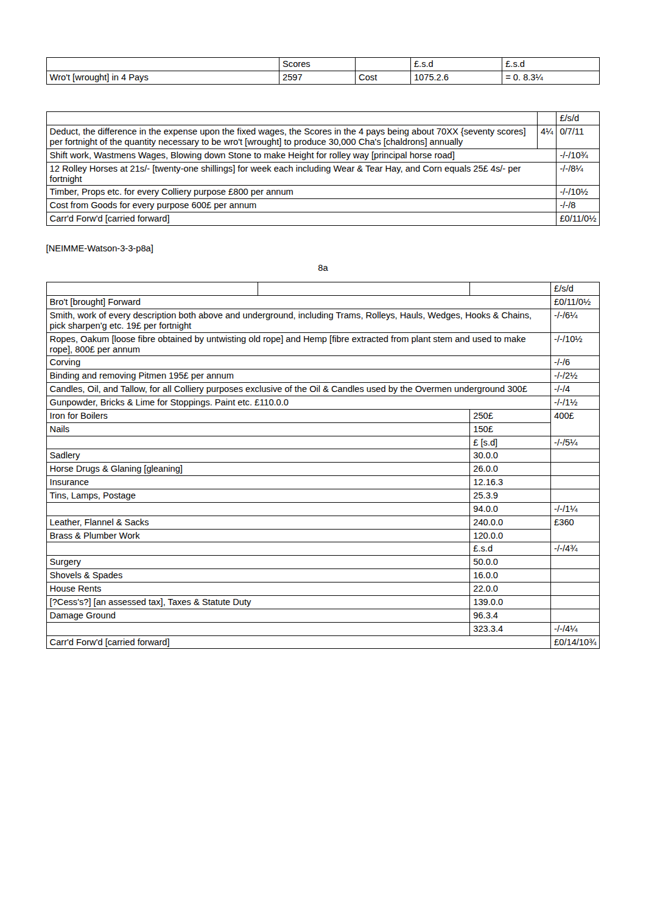| | Scores | | £.s.d | £.s.d |
| Wro't [wrought] in 4 Pays | 2597 | Cost | 1075.2.6 | = 0. 8.3¼ |
| | | £/s/d |
| Deduct, the difference in the expense upon the fixed wages, the Scores in the 4 pays being about 70XX {seventy scores] per fortnight of the quantity necessary to be wro't [wrought] to produce 30,000 Cha's [chaldrons] annually | 4¼ | 0/7/11 |
| Shift work, Wastmens Wages, Blowing down Stone to make Height for rolley way [principal horse road] | -/-/10¾ |
| 12 Rolley Horses at 21s/- [twenty-one shillings] for week each including Wear & Tear Hay, and Corn equals 25£ 4s/- per fortnight | -/-/8¼ |
| Timber, Props etc. for every Colliery purpose £800 per annum | -/-/10½ |
| Cost from Goods for every purpose 600£ per annum | -/-/8 |
| Carr'd Forw'd [carried forward] | £0/11/0½ |
[NEIMME-Watson-3-3-p8a]
8a
| | | | £/s/d |
| Bro't [brought] Forward | £0/11/0½ |
| Smith, work of every description both above and underground, including Trams, Rolleys, Hauls, Wedges, Hooks & Chains, pick sharpen'g etc. 19£ per fortnight | -/-/6¼ |
| Ropes, Oakum [loose fibre obtained by untwisting old rope] and Hemp [fibre extracted from plant stem and used to make rope], 800£ per annum | -/-/10½ |
| Corving | -/-/6 |
| Binding and removing Pitmen 195£ per annum | -/-/2½ |
| Candles, Oil, and Tallow, for all Colliery purposes exclusive of the Oil & Candles used by the Overmen underground 300£ | -/-/4 |
| Gunpowder, Bricks & Lime for Stoppings. Paint etc. £110.0.0 | -/-/1½ |
| Iron for Boilers | 250£ | 400£ |
| Nails | 150£ |
| | £ [s.d] | -/-/5¼ |
| Sadlery | 30.0.0 | |
| Horse Drugs & Glaning [gleaning] | 26.0.0 | |
| Insurance | 12.16.3 | |
| Tins, Lamps, Postage | 25.3.9 | |
| | 94.0.0 | -/-/1¼ |
| Leather, Flannel & Sacks | 240.0.0 | £360 |
| Brass & Plumber Work | 120.0.0 |
| | £.s.d | -/-/4¾ |
| Surgery | 50.0.0 | |
| Shovels & Spades | 16.0.0 | |
| House Rents | 22.0.0 | |
| [?Cess's?] [an assessed tax], Taxes & Statute Duty | 139.0.0 | |
| Damage Ground | 96.3.4 | |
| | 323.3.4 | -/-/4¼ |
| Carr'd Forw'd [carried forward] | £0/14/10¾ |